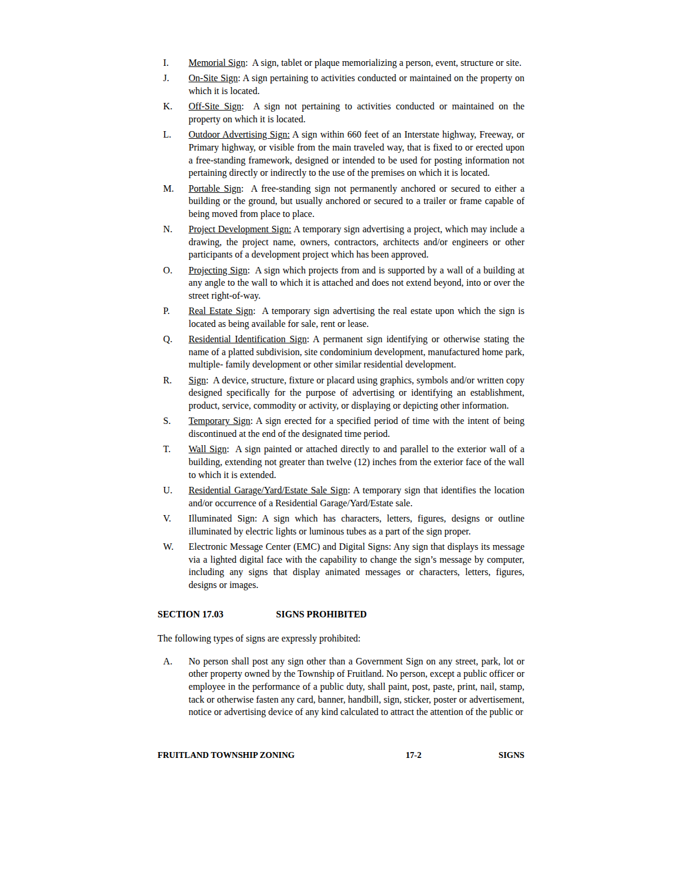I.
Memorial Sign: A sign, tablet or plaque memorializing a person, event, structure or site.
J.
On-Site Sign: A sign pertaining to activities conducted or maintained on the property on which it is located.
K.
Off-Site Sign: A sign not pertaining to activities conducted or maintained on the property on which it is located.
L.
Outdoor Advertising Sign: A sign within 660 feet of an Interstate highway, Freeway, or Primary highway, or visible from the main traveled way, that is fixed to or erected upon a free-standing framework, designed or intended to be used for posting information not pertaining directly or indirectly to the use of the premises on which it is located.
M.
Portable Sign: A free-standing sign not permanently anchored or secured to either a building or the ground, but usually anchored or secured to a trailer or frame capable of being moved from place to place.
N.
Project Development Sign: A temporary sign advertising a project, which may include a drawing, the project name, owners, contractors, architects and/or engineers or other participants of a development project which has been approved.
O.
Projecting Sign: A sign which projects from and is supported by a wall of a building at any angle to the wall to which it is attached and does not extend beyond, into or over the street right-of-way.
P.
Real Estate Sign: A temporary sign advertising the real estate upon which the sign is located as being available for sale, rent or lease.
Q.
Residential Identification Sign: A permanent sign identifying or otherwise stating the name of a platted subdivision, site condominium development, manufactured home park, multiple- family development or other similar residential development.
R.
Sign: A device, structure, fixture or placard using graphics, symbols and/or written copy designed specifically for the purpose of advertising or identifying an establishment, product, service, commodity or activity, or displaying or depicting other information.
S.
Temporary Sign: A sign erected for a specified period of time with the intent of being discontinued at the end of the designated time period.
T.
Wall Sign: A sign painted or attached directly to and parallel to the exterior wall of a building, extending not greater than twelve (12) inches from the exterior face of the wall to which it is extended.
U.
Residential Garage/Yard/Estate Sale Sign: A temporary sign that identifies the location and/or occurrence of a Residential Garage/Yard/Estate sale.
V.
Illuminated Sign: A sign which has characters, letters, figures, designs or outline illuminated by electric lights or luminous tubes as a part of the sign proper.
W.
Electronic Message Center (EMC) and Digital Signs: Any sign that displays its message via a lighted digital face with the capability to change the sign’s message by computer, including any signs that display animated messages or characters, letters, figures, designs or images.
SECTION 17.03 SIGNS PROHIBITED
The following types of signs are expressly prohibited:
A.
No person shall post any sign other than a Government Sign on any street, park, lot or other property owned by the Township of Fruitland. No person, except a public officer or employee in the performance of a public duty, shall paint, post, paste, print, nail, stamp, tack or otherwise fasten any card, banner, handbill, sign, sticker, poster or advertisement, notice or advertising device of any kind calculated to attract the attention of the public or
FRUITLAND TOWNSHIP ZONING
17-2
SIGNS